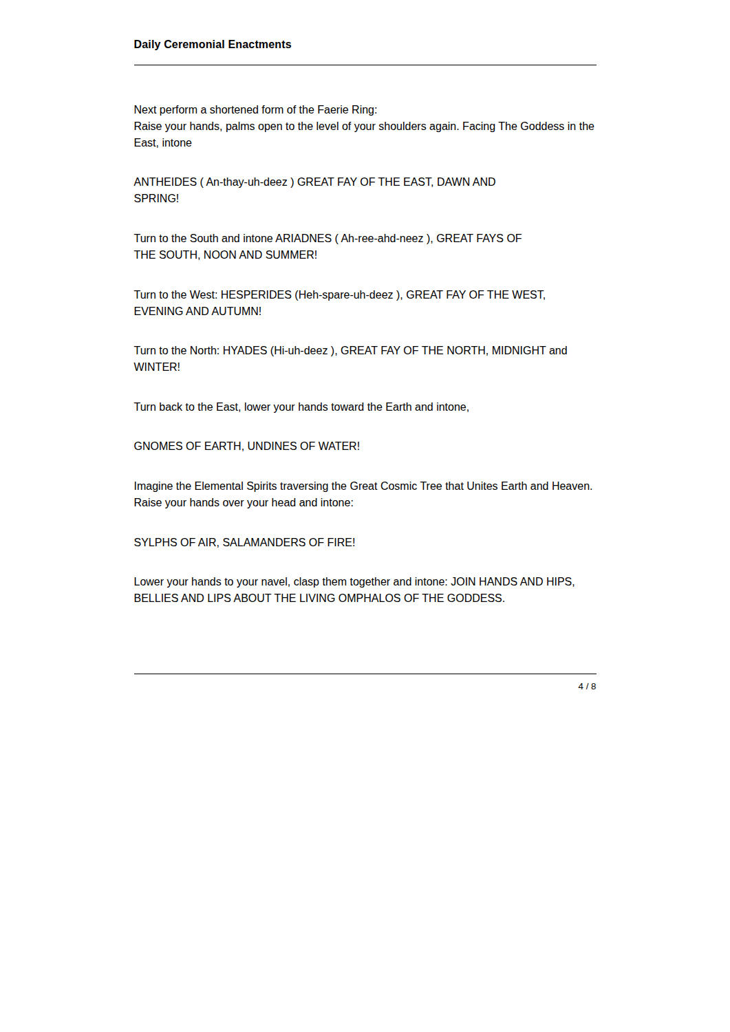Daily Ceremonial Enactments
Next perform a shortened form of the Faerie Ring:
Raise your hands, palms open to the level of your shoulders again. Facing The Goddess in the East, intone
ANTHEIDES ( An-thay-uh-deez ) GREAT FAY OF THE EAST, DAWN AND
SPRING!
Turn to the South and intone ARIADNES ( Ah-ree-ahd-neez ), GREAT FAYS OF
THE SOUTH, NOON AND SUMMER!
Turn to the West: HESPERIDES (Heh-spare-uh-deez ), GREAT FAY OF THE WEST,
EVENING AND AUTUMN!
Turn to the North: HYADES (Hi-uh-deez ), GREAT FAY OF THE NORTH, MIDNIGHT and
WINTER!
Turn back to the East, lower your hands toward the Earth and intone,
GNOMES OF EARTH, UNDINES OF WATER!
Imagine the Elemental Spirits traversing the Great Cosmic Tree that Unites Earth and Heaven. Raise your hands over your head and intone:
SYLPHS OF AIR, SALAMANDERS OF FIRE!
Lower your hands to your navel, clasp them together and intone: JOIN HANDS AND HIPS, BELLIES AND LIPS ABOUT THE LIVING OMPHALOS OF THE GODDESS.
4 / 8